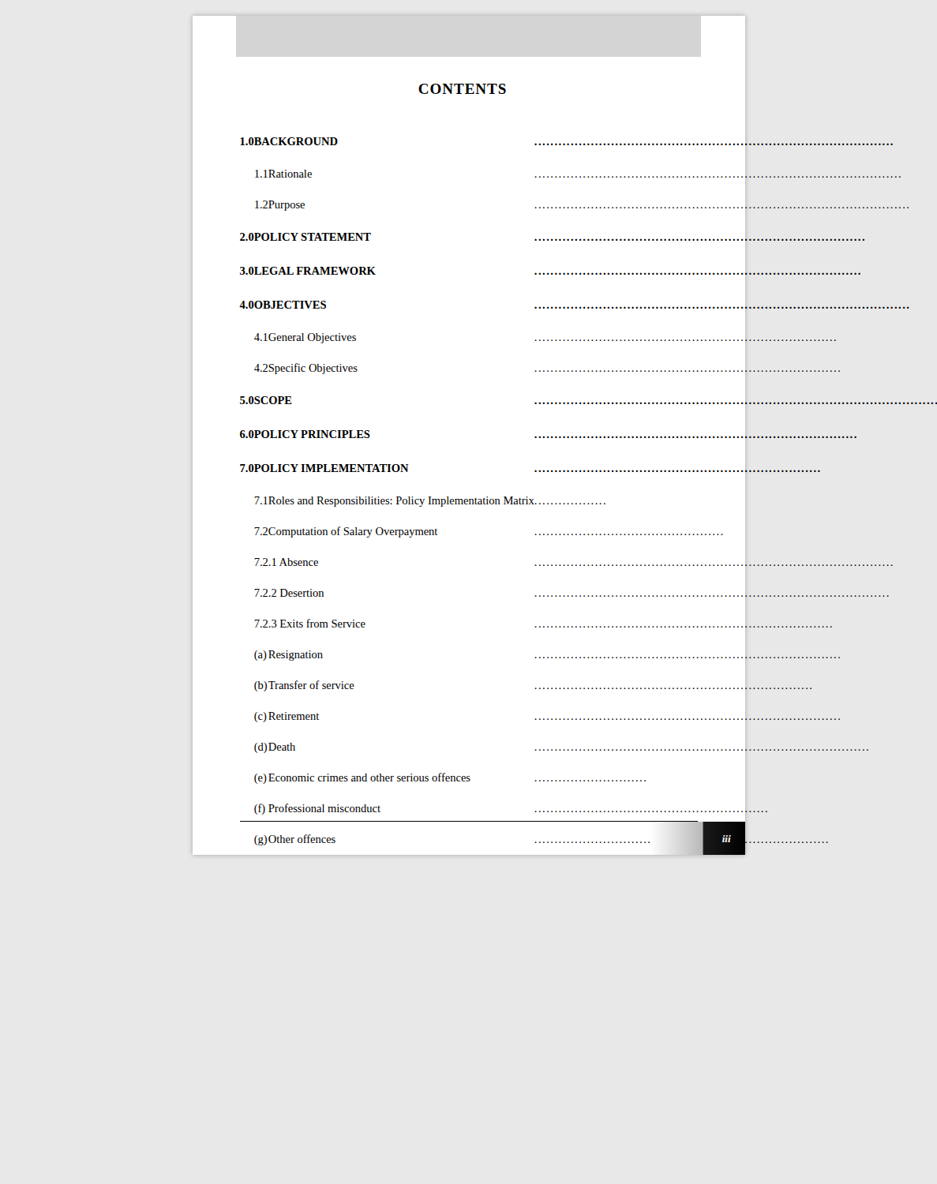CONTENTS
| 1.0 | BACKGROUND | ......................................................................................... | 1 |
| | 1.1 | Rationale | ........................................................................................... | 2 |
| | 1.2 | Purpose | ............................................................................................. | 2 |
| 2.0 | POLICY STATEMENT | .................................................................................. | 2 |
| 3.0 | LEGAL FRAMEWORK | ................................................................................. | 2 |
| 4.0 | OBJECTIVES | ............................................................................................. | 3 |
| | 4.1 | General Objectives | ........................................................................... | 3 |
| | 4.2 | Specific Objectives | ............................................................................ | 3 |
| 5.0 | SCOPE | ..................................................................................................... | 3 |
| 6.0 | POLICY PRINCIPLES | ................................................................................ | 3 |
| 7.0 | POLICY IMPLEMENTATION | ....................................................................... | 4 |
| | 7.1 | Roles and Responsibilities: Policy Implementation Matrix | .................. | 4 |
| | 7.2 | Computation of Salary Overpayment | ............................................... | 12 |
| | 7.2.1 Absence | ......................................................................................... | 12 |
| | 7.2.2 Desertion | ........................................................................................ | 12 |
| | 7.2.3 Exits from Service | .......................................................................... | 12 |
| | (a) | Resignation | ............................................................................ | 12 |
| | (b) | Transfer of service | ..................................................................... | 12 |
| | (c) | Retirement | ............................................................................ | 12 |
| | (d) | Death | ................................................................................... | 13 |
| | (e) | Economic crimes and other serious offences | ............................ | 13 |
| | (f) | Professional misconduct | .......................................................... | 13 |
| | (g) | Other offences | ......................................................................... | 13 |
iii